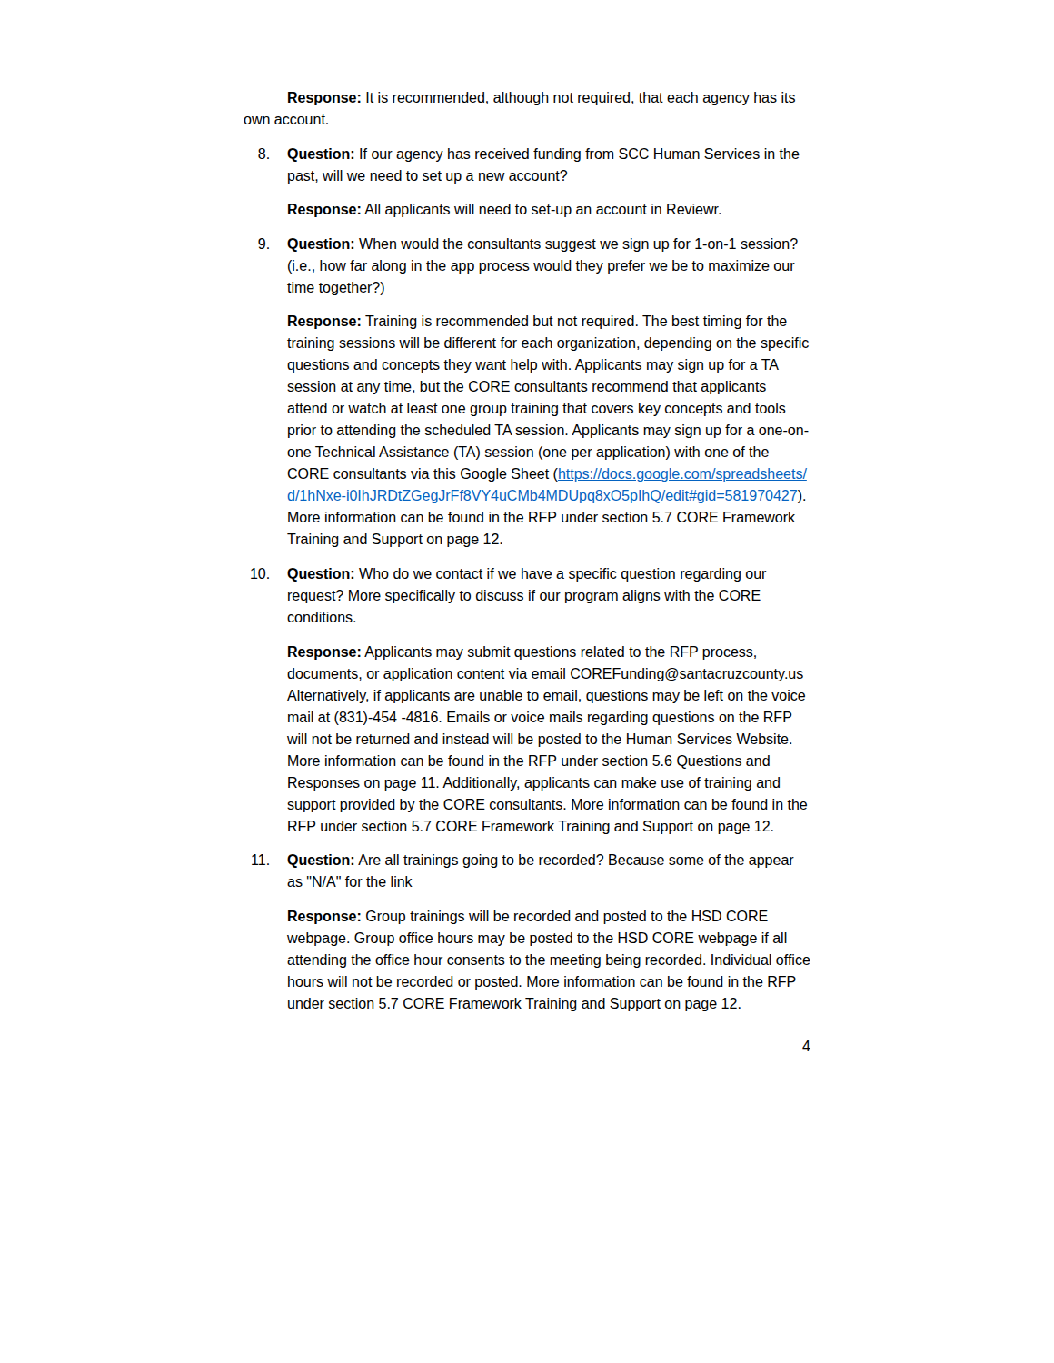Response: It is recommended, although not required, that each agency has its own account.
Question: If our agency has received funding from SCC Human Services in the past, will we need to set up a new account?
Response: All applicants will need to set-up an account in Reviewr.
Question: When would the consultants suggest we sign up for 1-on-1 session? (i.e., how far along in the app process would they prefer we be to maximize our time together?)
Response: Training is recommended but not required. The best timing for the training sessions will be different for each organization, depending on the specific questions and concepts they want help with. Applicants may sign up for a TA session at any time, but the CORE consultants recommend that applicants attend or watch at least one group training that covers key concepts and tools prior to attending the scheduled TA session. Applicants may sign up for a one-on-one Technical Assistance (TA) session (one per application) with one of the CORE consultants via this Google Sheet (https://docs.google.com/spreadsheets/d/1hNxe-i0IhJRDtZGegJrFf8VY4uCMb4MDUpq8xO5pIhQ/edit#gid=581970427). More information can be found in the RFP under section 5.7 CORE Framework Training and Support on page 12.
Question: Who do we contact if we have a specific question regarding our request? More specifically to discuss if our program aligns with the CORE conditions.
Response: Applicants may submit questions related to the RFP process, documents, or application content via email COREFunding@santacruzcounty.us Alternatively, if applicants are unable to email, questions may be left on the voice mail at (831)-454 -4816. Emails or voice mails regarding questions on the RFP will not be returned and instead will be posted to the Human Services Website. More information can be found in the RFP under section 5.6 Questions and Responses on page 11. Additionally, applicants can make use of training and support provided by the CORE consultants. More information can be found in the RFP under section 5.7 CORE Framework Training and Support on page 12.
Question: Are all trainings going to be recorded? Because some of the appear as "N/A" for the link
Response: Group trainings will be recorded and posted to the HSD CORE webpage. Group office hours may be posted to the HSD CORE webpage if all attending the office hour consents to the meeting being recorded. Individual office hours will not be recorded or posted. More information can be found in the RFP under section 5.7 CORE Framework Training and Support on page 12.
4